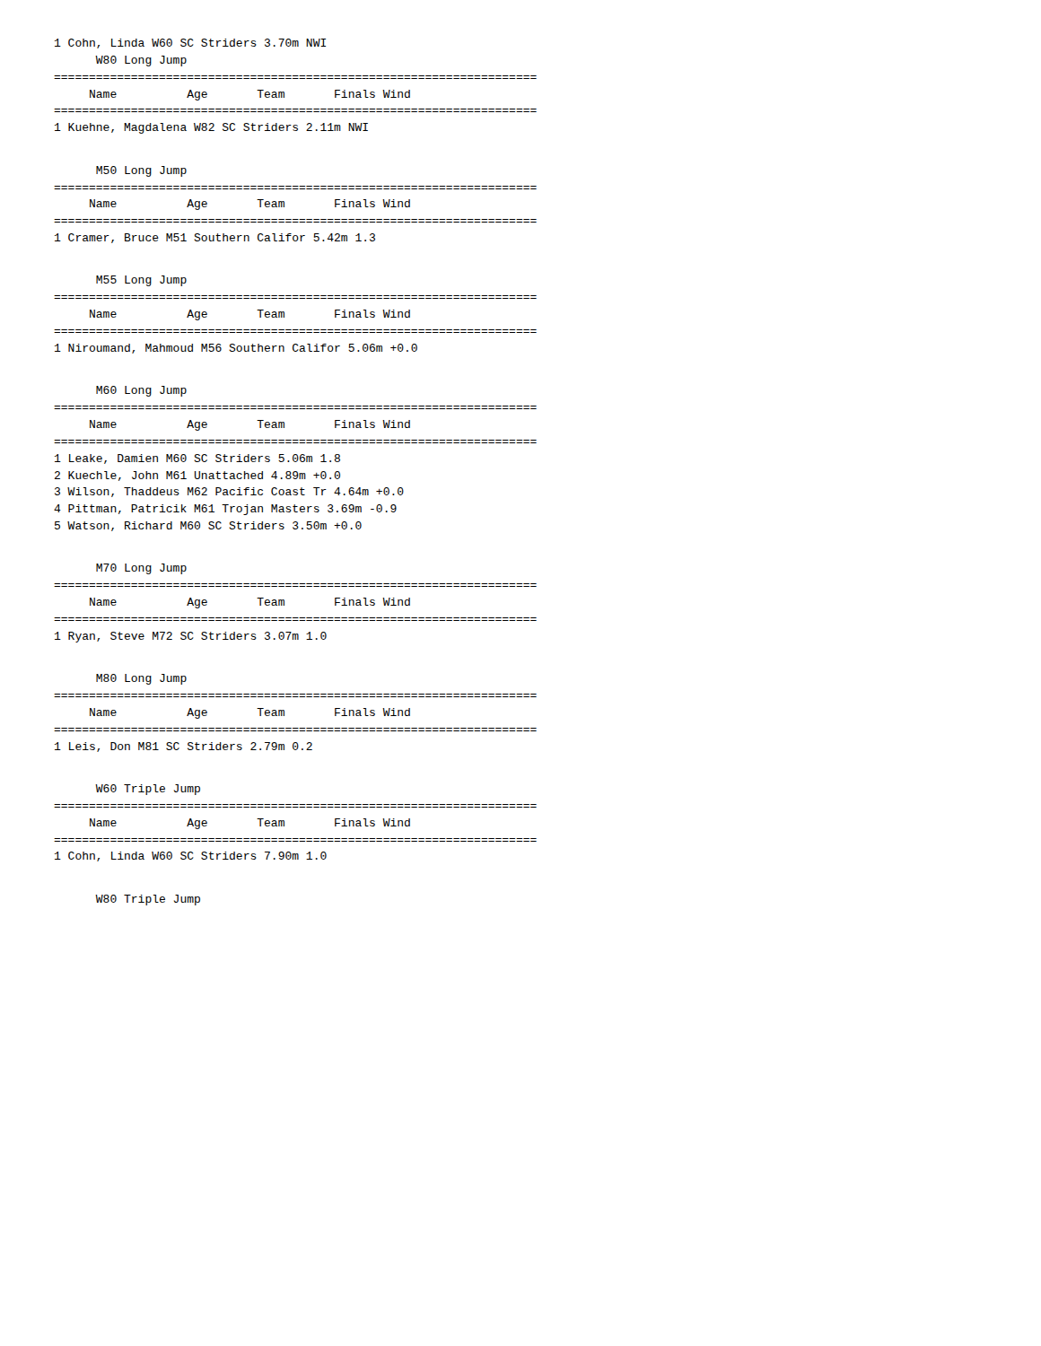1 Cohn, Linda W60 SC Striders 3.70m NWI
      W80 Long Jump
=====================================================================
     Name          Age       Team       Finals Wind
=====================================================================
1 Kuehne, Magdalena W82 SC Striders 2.11m NWI
      M50 Long Jump
=====================================================================
     Name          Age       Team       Finals Wind
=====================================================================
1 Cramer, Bruce M51 Southern Califor 5.42m 1.3
      M55 Long Jump
=====================================================================
     Name          Age       Team       Finals Wind
=====================================================================
1 Niroumand, Mahmoud M56 Southern Califor 5.06m +0.0
      M60 Long Jump
=====================================================================
     Name          Age       Team       Finals Wind
=====================================================================
1 Leake, Damien M60 SC Striders 5.06m 1.8
2 Kuechle, John M61 Unattached 4.89m +0.0
3 Wilson, Thaddeus M62 Pacific Coast Tr 4.64m +0.0
4 Pittman, Patricik M61 Trojan Masters 3.69m -0.9
5 Watson, Richard M60 SC Striders 3.50m +0.0
      M70 Long Jump
=====================================================================
     Name          Age       Team       Finals Wind
=====================================================================
1 Ryan, Steve M72 SC Striders 3.07m 1.0
      M80 Long Jump
=====================================================================
     Name          Age       Team       Finals Wind
=====================================================================
1 Leis, Don M81 SC Striders 2.79m 0.2
      W60 Triple Jump
=====================================================================
     Name          Age       Team       Finals Wind
=====================================================================
1 Cohn, Linda W60 SC Striders 7.90m 1.0
      W80 Triple Jump